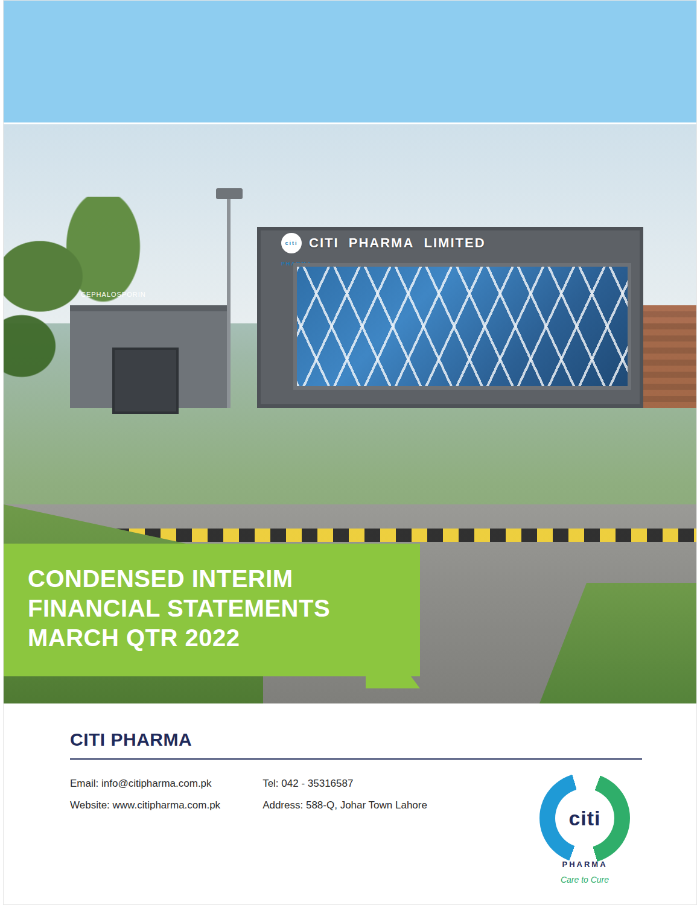citi
PHARMA CITI PHARMA LIMITED
CEPHALOSPORIN
Condensed Interim
Financial Statements
March Qtr 2022
CITI PHARMA
Email: info@citipharma.com.pk
Website: www.citipharma.com.pk
Tel: 042 - 35316587
Address: 588-Q, Johar Town Lahore
citi
PHARMA
Care to Cure